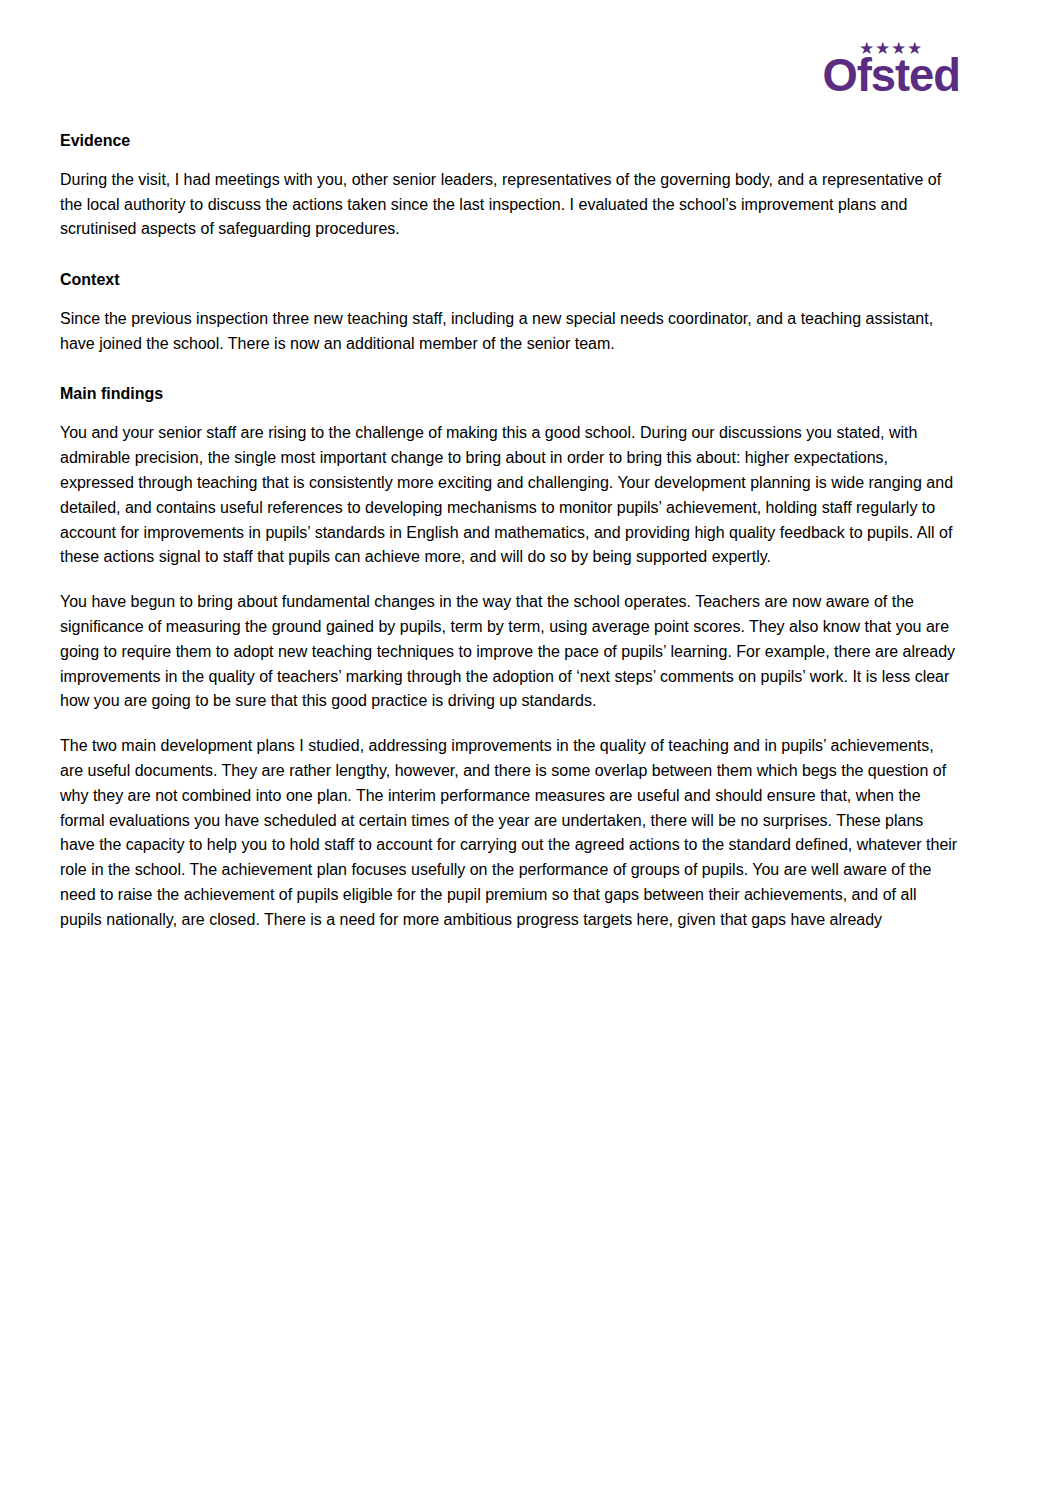★★★★ Ofsted
Evidence
During the visit, I had meetings with you, other senior leaders, representatives of the governing body, and a representative of the local authority to discuss the actions taken since the last inspection. I evaluated the school’s improvement plans and scrutinised aspects of safeguarding procedures.
Context
Since the previous inspection three new teaching staff, including a new special needs coordinator, and a teaching assistant, have joined the school. There is now an additional member of the senior team.
Main findings
You and your senior staff are rising to the challenge of making this a good school. During our discussions you stated, with admirable precision, the single most important change to bring about in order to bring this about: higher expectations, expressed through teaching that is consistently more exciting and challenging. Your development planning is wide ranging and detailed, and contains useful references to developing mechanisms to monitor pupils’ achievement, holding staff regularly to account for improvements in pupils’ standards in English and mathematics, and providing high quality feedback to pupils. All of these actions signal to staff that pupils can achieve more, and will do so by being supported expertly.
You have begun to bring about fundamental changes in the way that the school operates. Teachers are now aware of the significance of measuring the ground gained by pupils, term by term, using average point scores. They also know that you are going to require them to adopt new teaching techniques to improve the pace of pupils’ learning. For example, there are already improvements in the quality of teachers’ marking through the adoption of ‘next steps’ comments on pupils’ work. It is less clear how you are going to be sure that this good practice is driving up standards.
The two main development plans I studied, addressing improvements in the quality of teaching and in pupils’ achievements, are useful documents. They are rather lengthy, however, and there is some overlap between them which begs the question of why they are not combined into one plan. The interim performance measures are useful and should ensure that, when the formal evaluations you have scheduled at certain times of the year are undertaken, there will be no surprises. These plans have the capacity to help you to hold staff to account for carrying out the agreed actions to the standard defined, whatever their role in the school. The achievement plan focuses usefully on the performance of groups of pupils. You are well aware of the need to raise the achievement of pupils eligible for the pupil premium so that gaps between their achievements, and of all pupils nationally, are closed. There is a need for more ambitious progress targets here, given that gaps have already